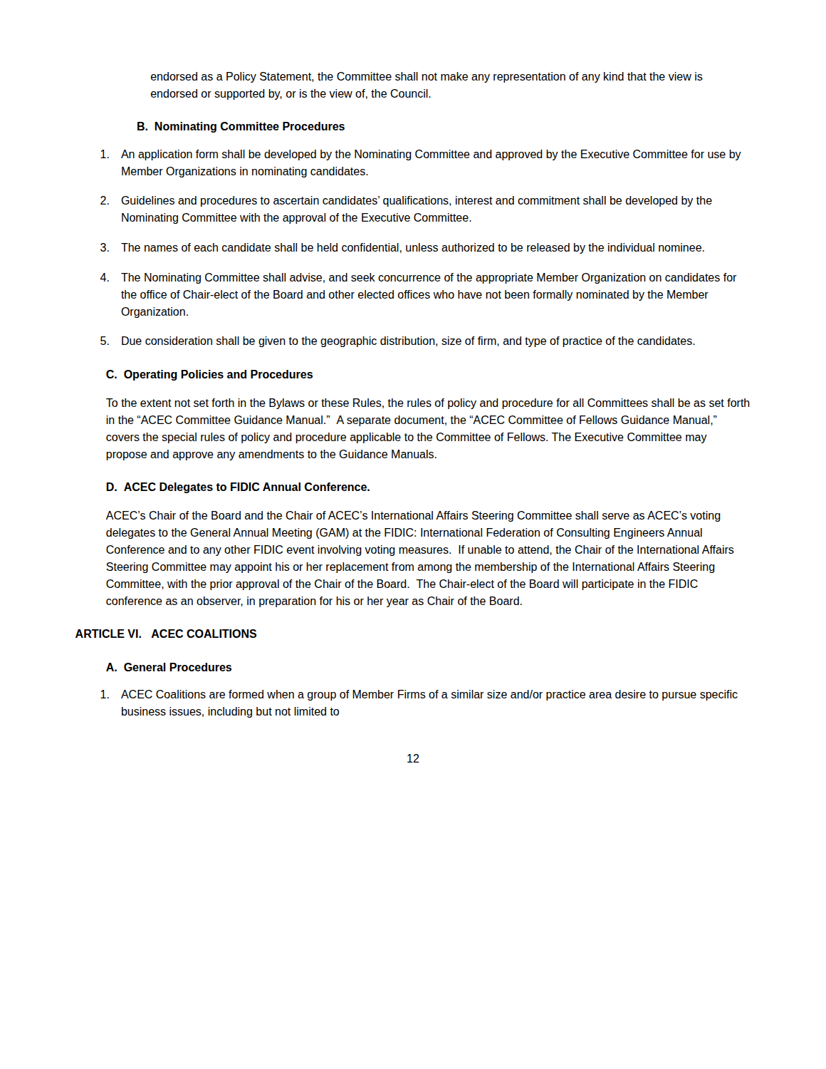endorsed as a Policy Statement, the Committee shall not make any representation of any kind that the view is endorsed or supported by, or is the view of, the Council.
B. Nominating Committee Procedures
An application form shall be developed by the Nominating Committee and approved by the Executive Committee for use by Member Organizations in nominating candidates.
Guidelines and procedures to ascertain candidates’ qualifications, interest and commitment shall be developed by the Nominating Committee with the approval of the Executive Committee.
The names of each candidate shall be held confidential, unless authorized to be released by the individual nominee.
The Nominating Committee shall advise, and seek concurrence of the appropriate Member Organization on candidates for the office of Chair-elect of the Board and other elected offices who have not been formally nominated by the Member Organization.
Due consideration shall be given to the geographic distribution, size of firm, and type of practice of the candidates.
C. Operating Policies and Procedures
To the extent not set forth in the Bylaws or these Rules, the rules of policy and procedure for all Committees shall be as set forth in the “ACEC Committee Guidance Manual.” A separate document, the “ACEC Committee of Fellows Guidance Manual,” covers the special rules of policy and procedure applicable to the Committee of Fellows. The Executive Committee may propose and approve any amendments to the Guidance Manuals.
D. ACEC Delegates to FIDIC Annual Conference.
ACEC’s Chair of the Board and the Chair of ACEC’s International Affairs Steering Committee shall serve as ACEC’s voting delegates to the General Annual Meeting (GAM) at the FIDIC: International Federation of Consulting Engineers Annual Conference and to any other FIDIC event involving voting measures. If unable to attend, the Chair of the International Affairs Steering Committee may appoint his or her replacement from among the membership of the International Affairs Steering Committee, with the prior approval of the Chair of the Board. The Chair-elect of the Board will participate in the FIDIC conference as an observer, in preparation for his or her year as Chair of the Board.
ARTICLE VI. ACEC COALITIONS
A. General Procedures
ACEC Coalitions are formed when a group of Member Firms of a similar size and/or practice area desire to pursue specific business issues, including but not limited to
12